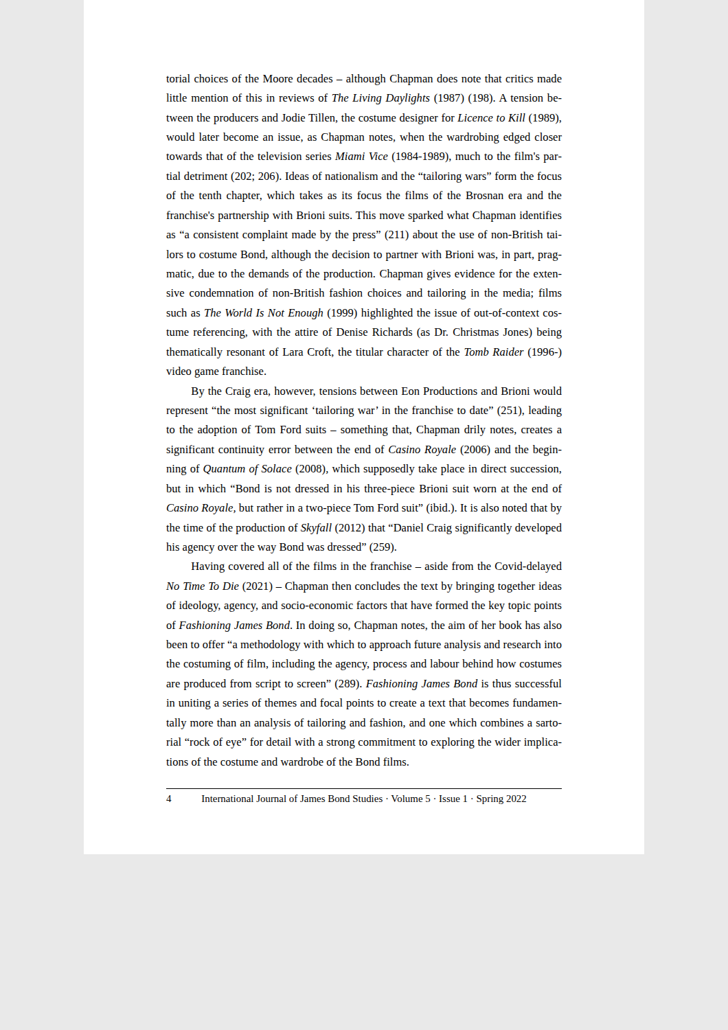torial choices of the Moore decades – although Chapman does note that critics made little mention of this in reviews of The Living Daylights (1987) (198). A tension between the producers and Jodie Tillen, the costume designer for Licence to Kill (1989), would later become an issue, as Chapman notes, when the wardrobing edged closer towards that of the television series Miami Vice (1984-1989), much to the film's partial detriment (202; 206). Ideas of nationalism and the “tailoring wars” form the focus of the tenth chapter, which takes as its focus the films of the Brosnan era and the franchise's partnership with Brioni suits. This move sparked what Chapman identifies as “a consistent complaint made by the press” (211) about the use of non-British tailors to costume Bond, although the decision to partner with Brioni was, in part, pragmatic, due to the demands of the production. Chapman gives evidence for the extensive condemnation of non-British fashion choices and tailoring in the media; films such as The World Is Not Enough (1999) highlighted the issue of out-of-context costume referencing, with the attire of Denise Richards (as Dr. Christmas Jones) being thematically resonant of Lara Croft, the titular character of the Tomb Raider (1996-) video game franchise.
By the Craig era, however, tensions between Eon Productions and Brioni would represent “the most significant ‘tailoring war’ in the franchise to date” (251), leading to the adoption of Tom Ford suits – something that, Chapman drily notes, creates a significant continuity error between the end of Casino Royale (2006) and the beginning of Quantum of Solace (2008), which supposedly take place in direct succession, but in which “Bond is not dressed in his three-piece Brioni suit worn at the end of Casino Royale, but rather in a two-piece Tom Ford suit” (ibid.). It is also noted that by the time of the production of Skyfall (2012) that “Daniel Craig significantly developed his agency over the way Bond was dressed” (259).
Having covered all of the films in the franchise – aside from the Covid-delayed No Time To Die (2021) – Chapman then concludes the text by bringing together ideas of ideology, agency, and socio-economic factors that have formed the key topic points of Fashioning James Bond. In doing so, Chapman notes, the aim of her book has also been to offer “a methodology with which to approach future analysis and research into the costuming of film, including the agency, process and labour behind how costumes are produced from script to screen” (289). Fashioning James Bond is thus successful in uniting a series of themes and focal points to create a text that becomes fundamentally more than an analysis of tailoring and fashion, and one which combines a sartorial “rock of eye” for detail with a strong commitment to exploring the wider implications of the costume and wardrobe of the Bond films.
4
International Journal of James Bond Studies · Volume 5 · Issue 1 · Spring 2022